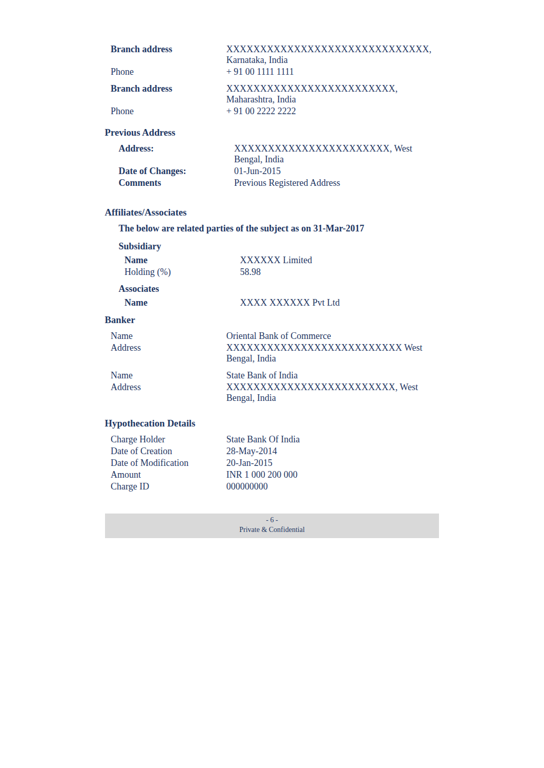| Branch address | XXXXXXXXXXXXXXXXXXXXXXXXXXXXXX , Karnataka, India |
| Phone | + 91 00 1111 1111 |
| Branch address | XXXXXXXXXXXXXXXXXXXXXXXXX , Maharashtra, India |
| Phone | + 91 00 2222 2222 |
Previous Address
| Address: | XXXXXXXXXXXXXXXXXXXXXXX , West Bengal, India |
| Date of Changes: | 01-Jun-2015 |
| Comments | Previous Registered Address |
Affiliates/Associates
The below are related parties of the subject as on 31-Mar-2017
Subsidiary
| Name | XXXXXX Limited |
| Holding (%) | 58.98 |
Associates
| Name | XXXX XXXXXX Pvt Ltd |
Banker
| Name | Oriental Bank of Commerce |
| Address | XXXXXXXXXXXXXXXXXXXXXXXXXX West Bengal, India |
| Name | State Bank of India |
| Address | XXXXXXXXXXXXXXXXXXXXXXXXX , West Bengal, India |
Hypothecation Details
| Charge Holder | State Bank Of India |
| Date of Creation | 28-May-2014 |
| Date of Modification | 20-Jan-2015 |
| Amount | INR 1 000 200 000 |
| Charge ID | 000000000 |
- 6 -
Private & Confidential